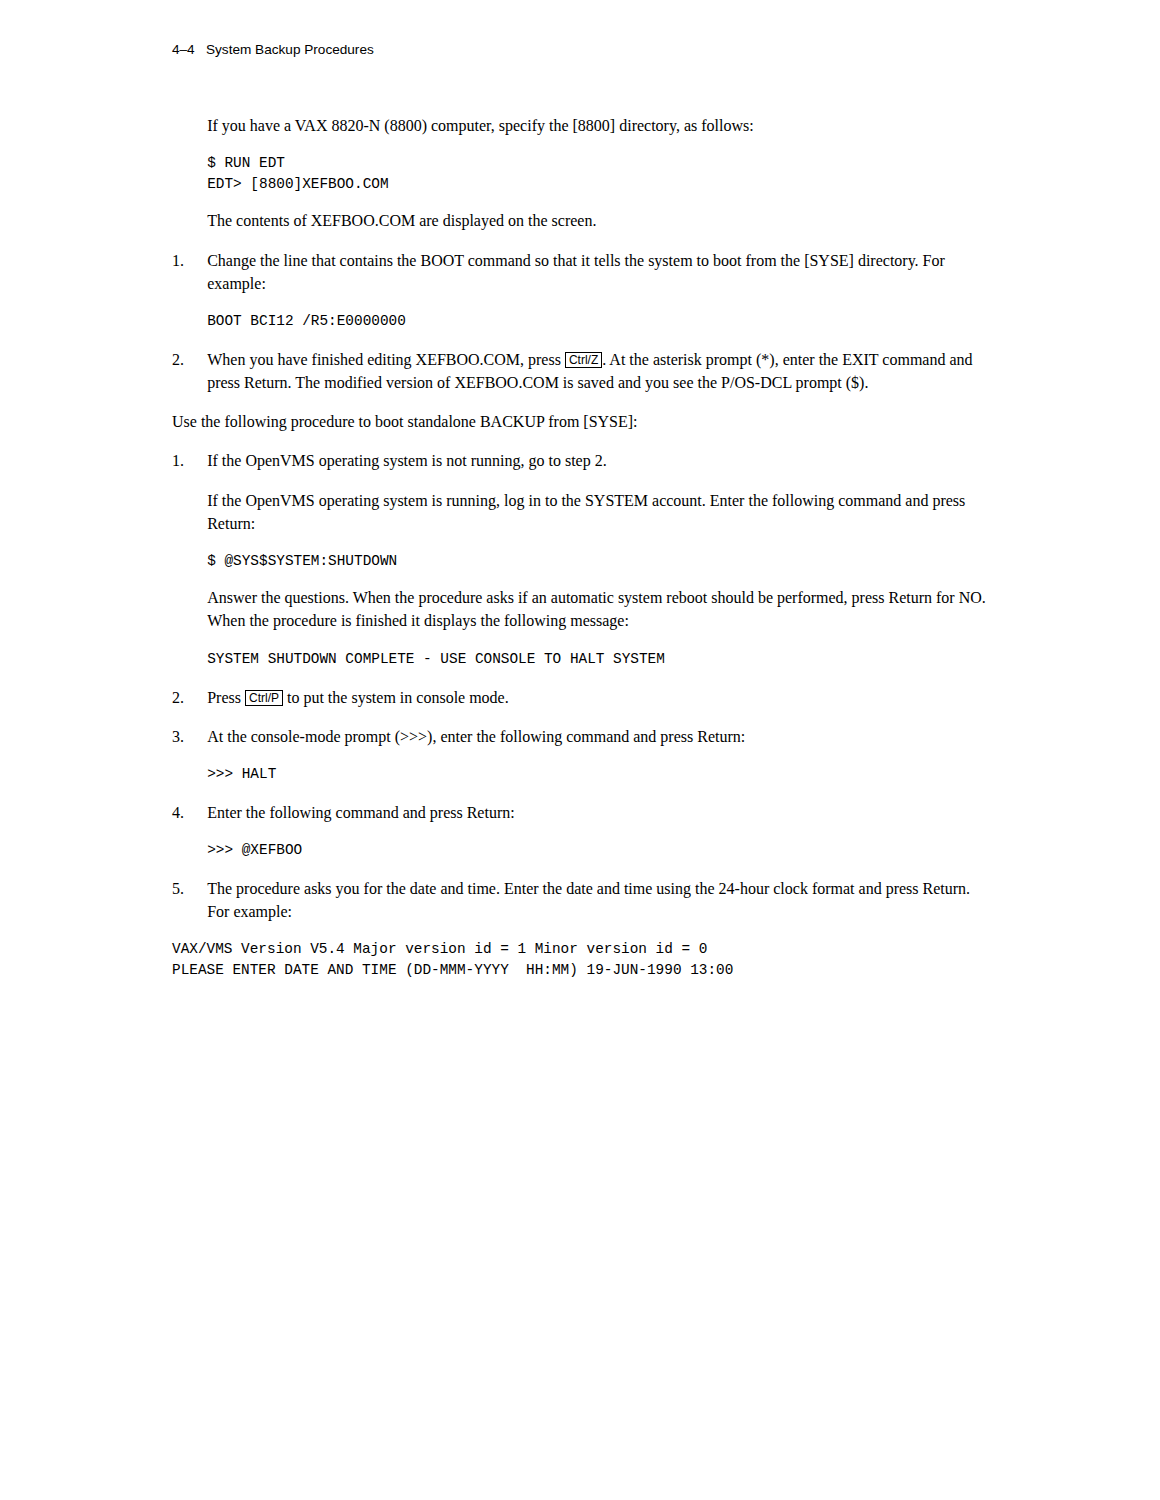4–4 System Backup Procedures
If you have a VAX 8820-N (8800) computer, specify the [8800] directory, as follows:
$ RUN EDT
EDT> [8800]XEFBOO.COM
The contents of XEFBOO.COM are displayed on the screen.
Change the line that contains the BOOT command so that it tells the system to boot from the [SYSE] directory. For example:
BOOT BCI12 /R5:E0000000
When you have finished editing XEFBOO.COM, press Ctrl/Z. At the asterisk prompt (*), enter the EXIT command and press Return. The modified version of XEFBOO.COM is saved and you see the P/OS-DCL prompt ($).
Use the following procedure to boot standalone BACKUP from [SYSE]:
If the OpenVMS operating system is not running, go to step 2.
If the OpenVMS operating system is running, log in to the SYSTEM account. Enter the following command and press Return:
$ @SYS$SYSTEM:SHUTDOWN
Answer the questions. When the procedure asks if an automatic system reboot should be performed, press Return for NO. When the procedure is finished it displays the following message:
SYSTEM SHUTDOWN COMPLETE - USE CONSOLE TO HALT SYSTEM
Press Ctrl/P to put the system in console mode.
At the console-mode prompt (>>>), enter the following command and press Return:
>>> HALT
Enter the following command and press Return:
>>> @XEFBOO
The procedure asks you for the date and time. Enter the date and time using the 24-hour clock format and press Return. For example:
VAX/VMS Version V5.4 Major version id = 1 Minor version id = 0
PLEASE ENTER DATE AND TIME (DD-MMM-YYYY  HH:MM) 19-JUN-1990 13:00